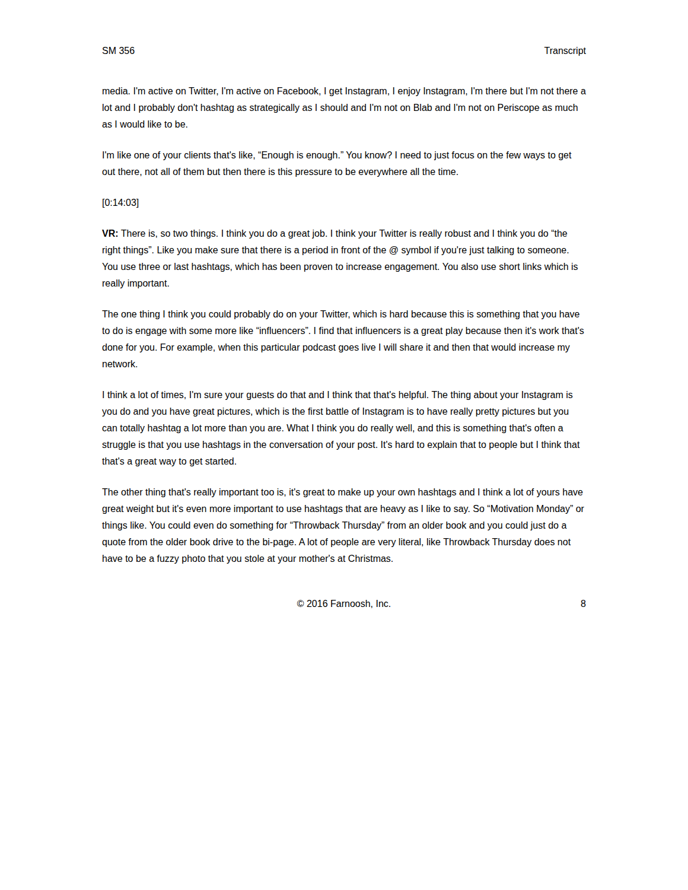SM 356 Transcript
media. I'm active on Twitter, I'm active on Facebook, I get Instagram, I enjoy Instagram, I'm there but I'm not there a lot and I probably don't hashtag as strategically as I should and I'm not on Blab and I'm not on Periscope as much as I would like to be.
I'm like one of your clients that's like, “Enough is enough.” You know? I need to just focus on the few ways to get out there, not all of them but then there is this pressure to be everywhere all the time.
[0:14:03]
VR: There is, so two things. I think you do a great job. I think your Twitter is really robust and I think you do “the right things”. Like you make sure that there is a period in front of the @ symbol if you're just talking to someone. You use three or last hashtags, which has been proven to increase engagement. You also use short links which is really important.
The one thing I think you could probably do on your Twitter, which is hard because this is something that you have to do is engage with some more like “influencers”. I find that influencers is a great play because then it's work that's done for you. For example, when this particular podcast goes live I will share it and then that would increase my network.
I think a lot of times, I'm sure your guests do that and I think that that's helpful. The thing about your Instagram is you do and you have great pictures, which is the first battle of Instagram is to have really pretty pictures but you can totally hashtag a lot more than you are. What I think you do really well, and this is something that's often a struggle is that you use hashtags in the conversation of your post. It's hard to explain that to people but I think that that's a great way to get started.
The other thing that's really important too is, it's great to make up your own hashtags and I think a lot of yours have great weight but it's even more important to use hashtags that are heavy as I like to say. So “Motivation Monday” or things like. You could even do something for “Throwback Thursday” from an older book and you could just do a quote from the older book drive to the bi-page. A lot of people are very literal, like Throwback Thursday does not have to be a fuzzy photo that you stole at your mother's at Christmas.
© 2016 Farnoosh, Inc. 8